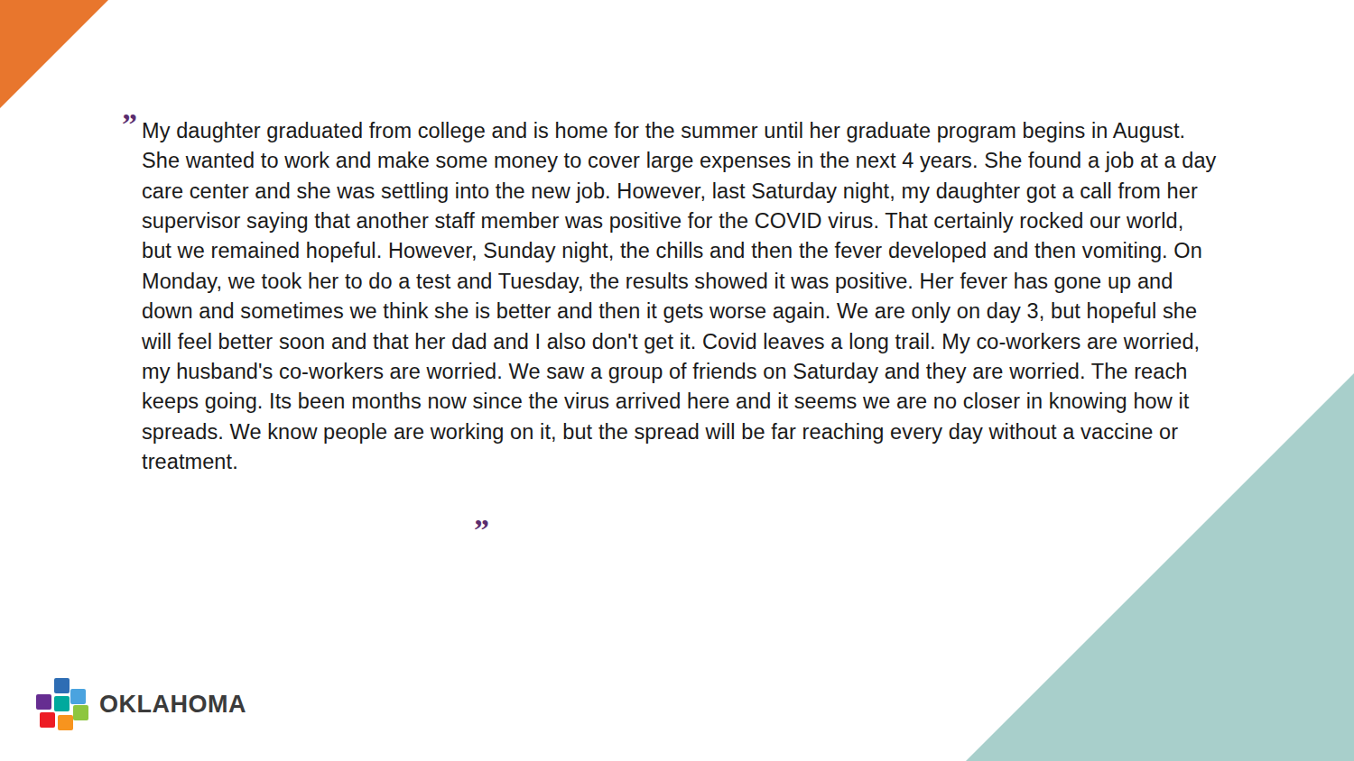”
My daughter graduated from college and is home for the summer until her graduate program begins in August. She wanted to work and make some money to cover large expenses in the next 4 years. She found a job at a day care center and she was settling into the new job. However, last Saturday night, my daughter got a call from her supervisor saying that another staff member was positive for the COVID virus. That certainly rocked our world, but we remained hopeful. However, Sunday night, the chills and then the fever developed and then vomiting. On Monday, we took her to do a test and Tuesday, the results showed it was positive. Her fever has gone up and down and sometimes we think she is better and then it gets worse again. We are only on day 3, but hopeful she will feel better soon and that her dad and I also don't get it. Covid leaves a long trail. My co-workers are worried, my husband's co-workers are worried. We saw a group of friends on Saturday and they are worried. The reach keeps going. Its been months now since the virus arrived here and it seems we are no closer in knowing how it spreads. We know people are working on it, but the spread will be far reaching every day without a vaccine or treatment.
”
OKLAHOMA